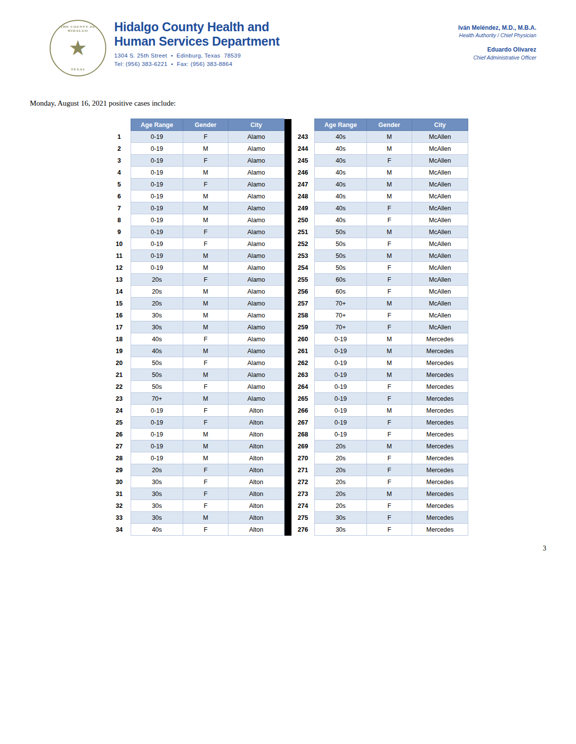THE COUNTY OF HIDALGO
★
TEXAS
Hidalgo County Health and
Human Services Department
1304 S. 25th Street • Edinburg, Texas 78539
Tel: (956) 383-6221 • Fax: (956) 383-8864
Iván Meléndez, M.D., M.B.A.
Health Authority / Chief Physician
Eduardo Olivarez
Chief Administrative Officer
Monday, August 16, 2021 positive cases include:
| | Age Range | Gender | City | | | Age Range | Gender | City |
| --- | --- | --- | --- | --- | --- | --- | --- | --- |
| 1 | 0-19 | F | Alamo | | 243 | 40s | M | McAllen |
| 2 | 0-19 | M | Alamo | | 244 | 40s | M | McAllen |
| 3 | 0-19 | F | Alamo | | 245 | 40s | F | McAllen |
| 4 | 0-19 | M | Alamo | | 246 | 40s | M | McAllen |
| 5 | 0-19 | F | Alamo | | 247 | 40s | M | McAllen |
| 6 | 0-19 | M | Alamo | | 248 | 40s | M | McAllen |
| 7 | 0-19 | M | Alamo | | 249 | 40s | F | McAllen |
| 8 | 0-19 | M | Alamo | | 250 | 40s | F | McAllen |
| 9 | 0-19 | F | Alamo | | 251 | 50s | M | McAllen |
| 10 | 0-19 | F | Alamo | | 252 | 50s | F | McAllen |
| 11 | 0-19 | M | Alamo | | 253 | 50s | M | McAllen |
| 12 | 0-19 | M | Alamo | | 254 | 50s | F | McAllen |
| 13 | 20s | F | Alamo | | 255 | 60s | F | McAllen |
| 14 | 20s | M | Alamo | | 256 | 60s | F | McAllen |
| 15 | 20s | M | Alamo | | 257 | 70+ | M | McAllen |
| 16 | 30s | M | Alamo | | 258 | 70+ | F | McAllen |
| 17 | 30s | M | Alamo | | 259 | 70+ | F | McAllen |
| 18 | 40s | F | Alamo | | 260 | 0-19 | M | Mercedes |
| 19 | 40s | M | Alamo | | 261 | 0-19 | M | Mercedes |
| 20 | 50s | F | Alamo | | 262 | 0-19 | M | Mercedes |
| 21 | 50s | M | Alamo | | 263 | 0-19 | M | Mercedes |
| 22 | 50s | F | Alamo | | 264 | 0-19 | F | Mercedes |
| 23 | 70+ | M | Alamo | | 265 | 0-19 | F | Mercedes |
| 24 | 0-19 | F | Alton | | 266 | 0-19 | M | Mercedes |
| 25 | 0-19 | F | Alton | | 267 | 0-19 | F | Mercedes |
| 26 | 0-19 | M | Alton | | 268 | 0-19 | F | Mercedes |
| 27 | 0-19 | M | Alton | | 269 | 20s | M | Mercedes |
| 28 | 0-19 | M | Alton | | 270 | 20s | F | Mercedes |
| 29 | 20s | F | Alton | | 271 | 20s | F | Mercedes |
| 30 | 30s | F | Alton | | 272 | 20s | F | Mercedes |
| 31 | 30s | F | Alton | | 273 | 20s | M | Mercedes |
| 32 | 30s | F | Alton | | 274 | 20s | F | Mercedes |
| 33 | 30s | M | Alton | | 275 | 30s | F | Mercedes |
| 34 | 40s | F | Alton | | 276 | 30s | F | Mercedes |
3